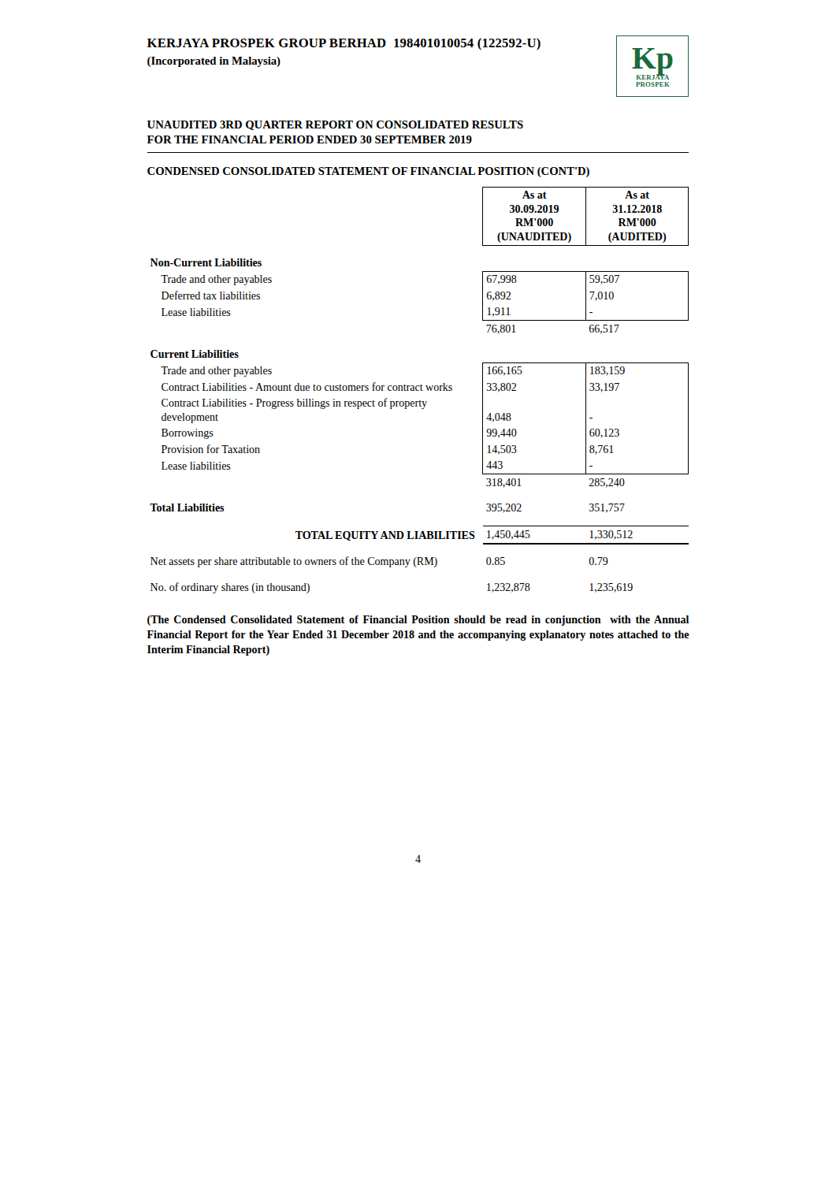KERJAYA PROSPEK GROUP BERHAD 198401010054 (122592-U)
(Incorporated in Malaysia)
Kp
KERJAYA
PROSPEK
UNAUDITED 3RD QUARTER REPORT ON CONSOLIDATED RESULTS
FOR THE FINANCIAL PERIOD ENDED 30 SEPTEMBER 2019
CONDENSED CONSOLIDATED STATEMENT OF FINANCIAL POSITION (CONT'D)
| | As at 30.09.2019 RM'000 (UNAUDITED) | As at 31.12.2018 RM'000 (AUDITED) |
| Non-Current Liabilities | | |
| Trade and other payables | 67,998 | 59,507 |
| Deferred tax liabilities | 6,892 | 7,010 |
| Lease liabilities | 1,911 | - |
| | 76,801 | 66,517 |
| Current Liabilities | | |
| Trade and other payables | 166,165 | 183,159 |
| Contract Liabilities - Amount due to customers for contract works | 33,802 | 33,197 |
| Contract Liabilities - Progress billings in respect of property development | 4,048 | - |
| Borrowings | 99,440 | 60,123 |
| Provision for Taxation | 14,503 | 8,761 |
| Lease liabilities | 443 | - |
| | 318,401 | 285,240 |
| Total Liabilities | 395,202 | 351,757 |
| TOTAL EQUITY AND LIABILITIES | 1,450,445 | 1,330,512 |
| Net assets per share attributable to owners of the Company (RM) | 0.85 | 0.79 |
| No. of ordinary shares (in thousand) | 1,232,878 | 1,235,619 |
(The Condensed Consolidated Statement of Financial Position should be read in conjunction with the Annual Financial Report for the Year Ended 31 December 2018 and the accompanying explanatory notes attached to the Interim Financial Report)
4